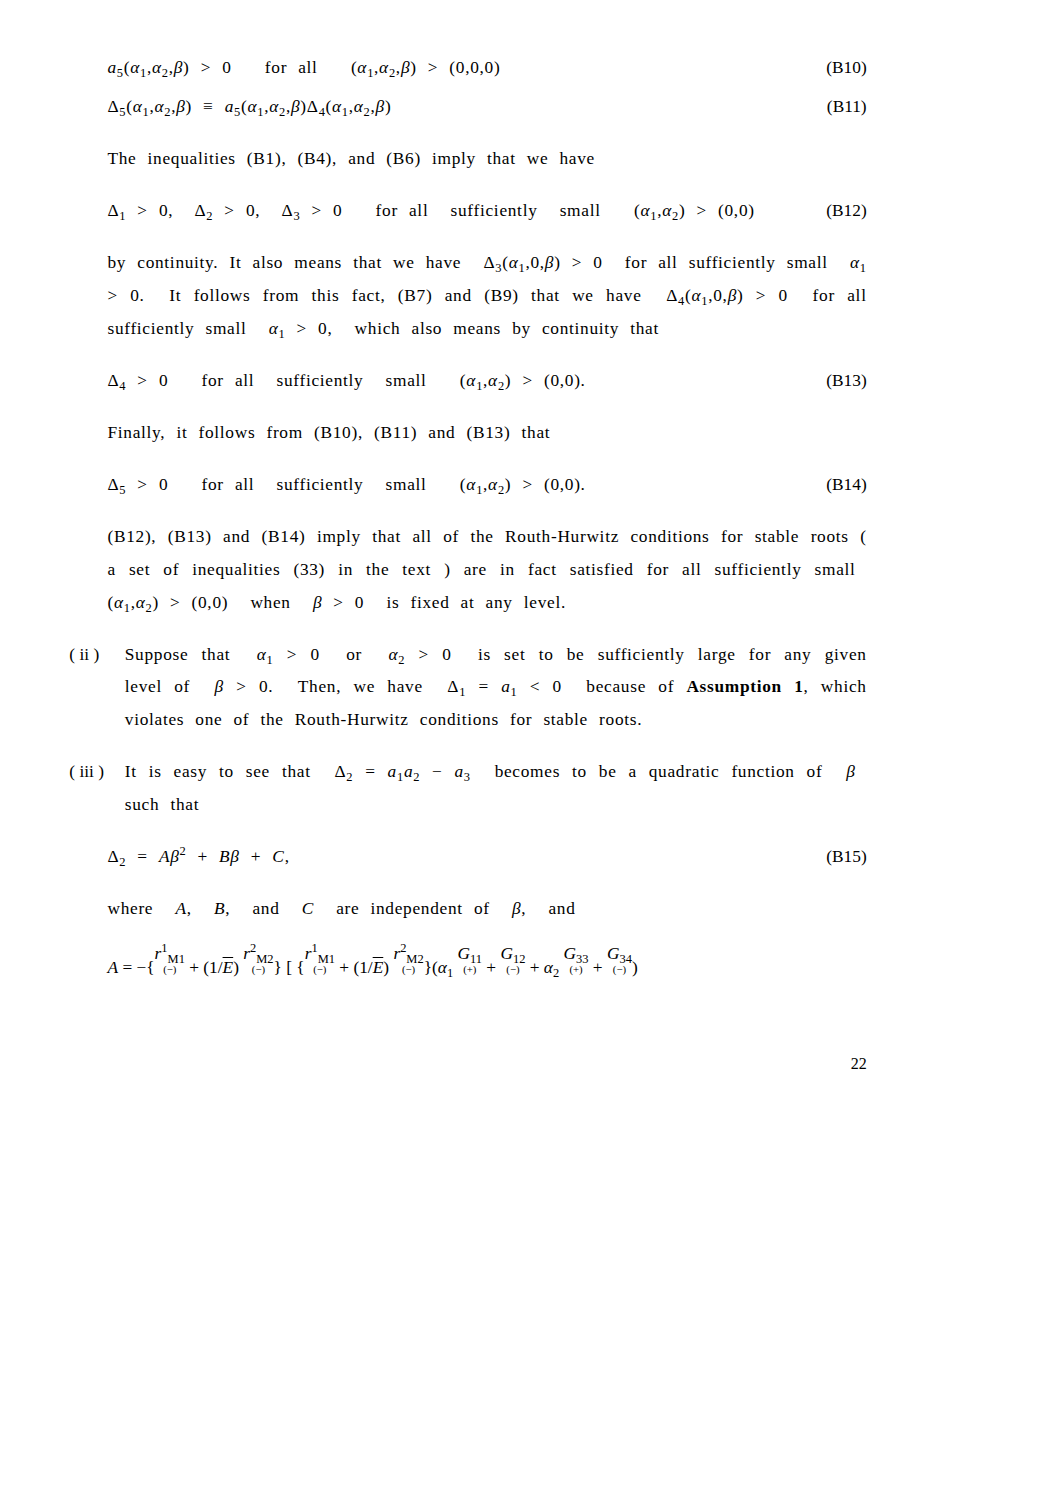a5(α1,α2,β) > 0 for all (α1,α2,β) > (0,0,0) (B10)
Δ5(α1,α2,β) ≡ a5(α1,α2,β)Δ4(α1,α2,β) (B11)
The inequalities (B1), (B4), and (B6) imply that we have
Δ1 > 0, Δ2 > 0, Δ3 > 0 for all sufficiently small (α1,α2) > (0,0) (B12)
by continuity. It also means that we have Δ3(α1,0,β) > 0 for all sufficiently small α1 > 0. It follows from this fact, (B7) and (B9) that we have Δ4(α1,0,β) > 0 for all sufficiently small α1 > 0, which also means by continuity that
Δ4 > 0 for all sufficiently small (α1,α2) > (0,0). (B13)
Finally, it follows from (B10), (B11) and (B13) that
Δ5 > 0 for all sufficiently small (α1,α2) > (0,0). (B14)
(B12), (B13) and (B14) imply that all of the Routh-Hurwitz conditions for stable roots ( a set of inequalities (33) in the text ) are in fact satisfied for all sufficiently small (α1,α2) > (0,0) when β > 0 is fixed at any level.
( ii ) Suppose that α1 > 0 or α2 > 0 is set to be sufficiently large for any given level of β > 0. Then, we have Δ1 = a1 < 0 because of Assumption 1, which violates one of the Routh-Hurwitz conditions for stable roots.
( iii ) It is easy to see that Δ2 = a1a2 − a3 becomes to be a quadratic function of β such that
Δ2 = Aβ2 + Bβ + C, (B15)
where A, B, and C are independent of β, and
A = −{r1M1(−) + (1/E) r2M2(−)} [ {r1M1(−) + (1/E) r2M2(−)}(α1 G11(+) + G12(−) + α2 G33(+) + G34(−))
22